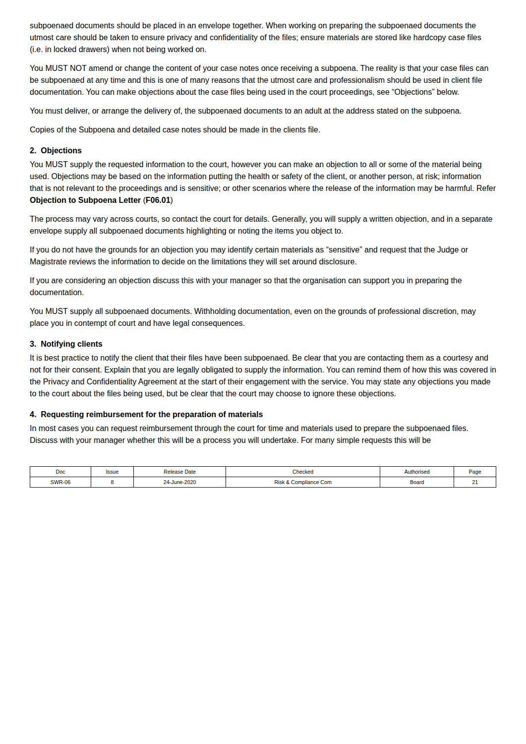subpoenaed documents should be placed in an envelope together. When working on preparing the subpoenaed documents the utmost care should be taken to ensure privacy and confidentiality of the files; ensure materials are stored like hardcopy case files (i.e. in locked drawers) when not being worked on.
You MUST NOT amend or change the content of your case notes once receiving a subpoena. The reality is that your case files can be subpoenaed at any time and this is one of many reasons that the utmost care and professionalism should be used in client file documentation. You can make objections about the case files being used in the court proceedings, see “Objections” below.
You must deliver, or arrange the delivery of, the subpoenaed documents to an adult at the address stated on the subpoena.
Copies of the Subpoena and detailed case notes should be made in the clients file.
2. Objections
You MUST supply the requested information to the court, however you can make an objection to all or some of the material being used. Objections may be based on the information putting the health or safety of the client, or another person, at risk; information that is not relevant to the proceedings and is sensitive; or other scenarios where the release of the information may be harmful. Refer Objection to Subpoena Letter (F06.01)
The process may vary across courts, so contact the court for details. Generally, you will supply a written objection, and in a separate envelope supply all subpoenaed documents highlighting or noting the items you object to.
If you do not have the grounds for an objection you may identify certain materials as “sensitive” and request that the Judge or Magistrate reviews the information to decide on the limitations they will set around disclosure.
If you are considering an objection discuss this with your manager so that the organisation can support you in preparing the documentation.
You MUST supply all subpoenaed documents. Withholding documentation, even on the grounds of professional discretion, may place you in contempt of court and have legal consequences.
3. Notifying clients
It is best practice to notify the client that their files have been subpoenaed. Be clear that you are contacting them as a courtesy and not for their consent. Explain that you are legally obligated to supply the information. You can remind them of how this was covered in the Privacy and Confidentiality Agreement at the start of their engagement with the service. You may state any objections you made to the court about the files being used, but be clear that the court may choose to ignore these objections.
4. Requesting reimbursement for the preparation of materials
In most cases you can request reimbursement through the court for time and materials used to prepare the subpoenaed files. Discuss with your manager whether this will be a process you will undertake. For many simple requests this will be
| Doc | Issue | Release Date | Checked | Authorised | Page |
| SWR-06 | 8 | 24-June-2020 | Risk & Compliance Com | Board | 21 |